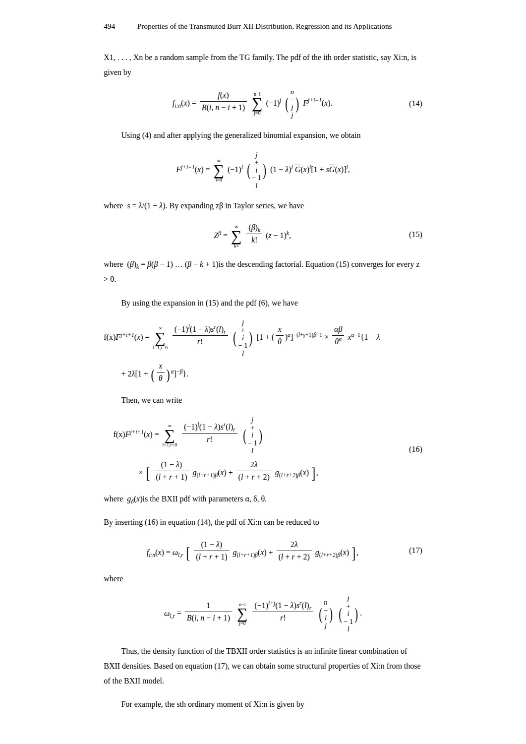494 Properties of the Transmuted Burr XII Distribution, Regression and its Applications
X1, . . . , Xn be a random sample from the TG family. The pdf of the ith order statistic, say Xi:n, is given by
fi:n(x) = f(x) B(i, n − i + 1) n−i ∑ j=0 (−1)j ( n − j j ) Fj+i−1(x).
(14)
Using (4) and after applying the generalized binomial expansion, we obtain
Fj+i−1(x) = ∞ ∑ l=0 (−1)l ( j + i − 1 l ) (1 − λ)l G(x)l[1 + sG(x)]l,
where s = λ/(1 − λ). By expanding zβ in Taylor series, we have
Zβ = ∞ ∑ k= (β)k k! (z − 1)k,
(15)
where (β)k = β(β − 1) … (β − k + 1)is the descending factorial. Equation (15) converges for every z > 0.
By using the expansion in (15) and the pdf (6), we have
f(x)Fj+i+1(x) = ∞ ∑ l=1,r=0 (−1)l(1 − λ)sr(l)r r! ( j + i − 1 l ) [1 + (xθ)α]−(l+γ+1)β−1 × αβ θα xα−1{1 − λ
+ 2λ[1 + (xθ)α]−β}.
Then, we can write
f(x)Fj+i+1(x) = ∞ ∑ l=1,r=0 (−1)l(1 − λ)sr(l)r r! ( j + i − 1 l )
× [ (1 − λ) (l + r + 1) g(l+r+1)β(x) + 2λ (l + r + 2) g(l+r+2)β(x) ],
(16)
where gδ(x)is the BXII pdf with parameters α, δ, θ.
By inserting (16) in equation (14), the pdf of Xi:n can be reduced to
fi:n(x) = ωl,r [ (1 − λ) (l + r + 1) g(l+r+1)β(x) + 2λ (l + r + 2) g(l+r+2)β(x) ],
(17)
where
ωl,r = 1 B(i, n − i + 1) n−i ∑ j=0 (−1)l+j(1 − λ)sr(l)r r! ( n − i j ) ( j + i − 1 l ) .
Thus, the density function of the TBXII order statistics is an infinite linear combination of BXII densities. Based on equation (17), we can obtain some structural properties of Xi:n from those of the BXII model.
For example, the sth ordinary moment of Xi:n is given by